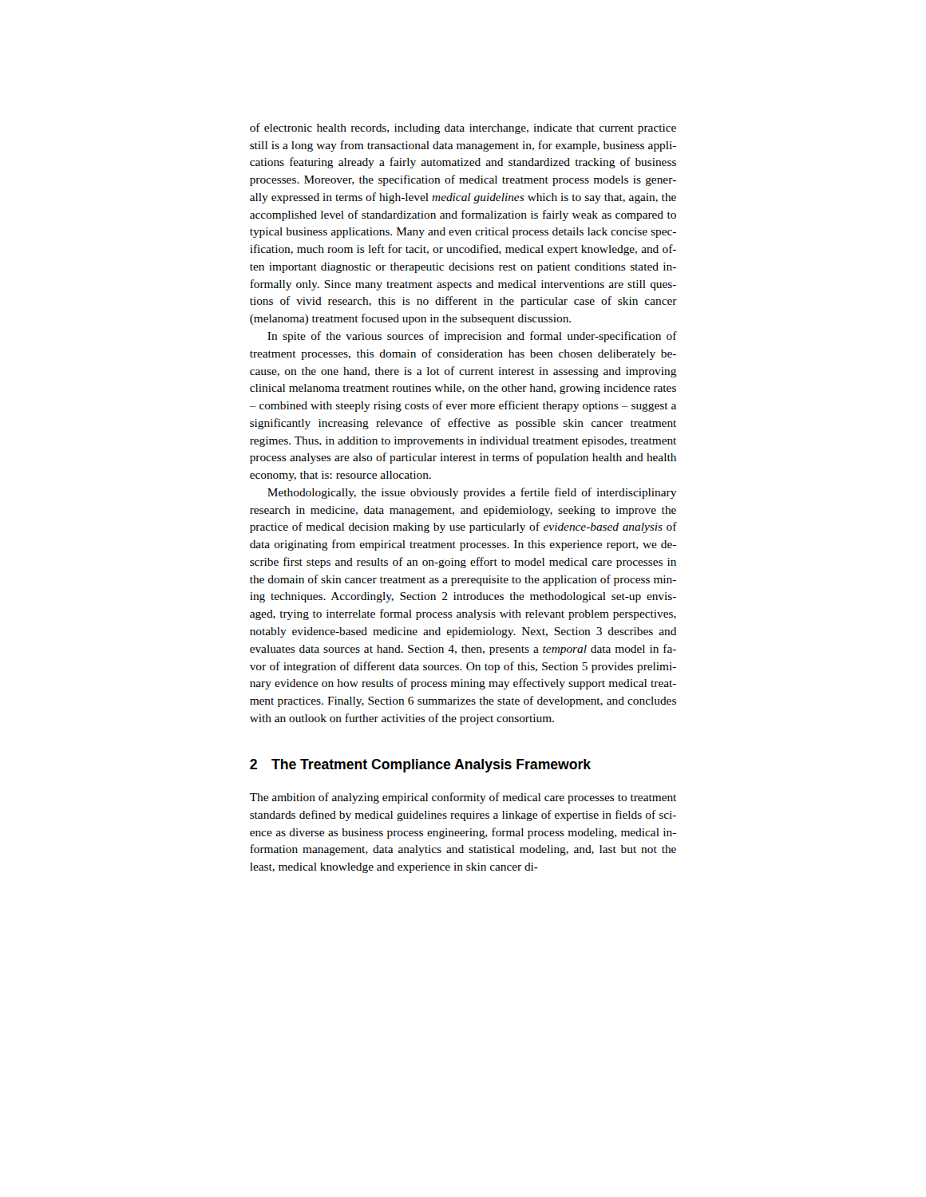of electronic health records, including data interchange, indicate that current practice still is a long way from transactional data management in, for example, business applications featuring already a fairly automatized and standardized tracking of business processes. Moreover, the specification of medical treatment process models is generally expressed in terms of high-level medical guidelines which is to say that, again, the accomplished level of standardization and formalization is fairly weak as compared to typical business applications. Many and even critical process details lack concise specification, much room is left for tacit, or uncodified, medical expert knowledge, and often important diagnostic or therapeutic decisions rest on patient conditions stated informally only. Since many treatment aspects and medical interventions are still questions of vivid research, this is no different in the particular case of skin cancer (melanoma) treatment focused upon in the subsequent discussion.
In spite of the various sources of imprecision and formal under-specification of treatment processes, this domain of consideration has been chosen deliberately because, on the one hand, there is a lot of current interest in assessing and improving clinical melanoma treatment routines while, on the other hand, growing incidence rates – combined with steeply rising costs of ever more efficient therapy options – suggest a significantly increasing relevance of effective as possible skin cancer treatment regimes. Thus, in addition to improvements in individual treatment episodes, treatment process analyses are also of particular interest in terms of population health and health economy, that is: resource allocation.
Methodologically, the issue obviously provides a fertile field of interdisciplinary research in medicine, data management, and epidemiology, seeking to improve the practice of medical decision making by use particularly of evidence-based analysis of data originating from empirical treatment processes. In this experience report, we describe first steps and results of an on-going effort to model medical care processes in the domain of skin cancer treatment as a prerequisite to the application of process mining techniques. Accordingly, Section 2 introduces the methodological set-up envisaged, trying to interrelate formal process analysis with relevant problem perspectives, notably evidence-based medicine and epidemiology. Next, Section 3 describes and evaluates data sources at hand. Section 4, then, presents a temporal data model in favor of integration of different data sources. On top of this, Section 5 provides preliminary evidence on how results of process mining may effectively support medical treatment practices. Finally, Section 6 summarizes the state of development, and concludes with an outlook on further activities of the project consortium.
2 The Treatment Compliance Analysis Framework
The ambition of analyzing empirical conformity of medical care processes to treatment standards defined by medical guidelines requires a linkage of expertise in fields of science as diverse as business process engineering, formal process modeling, medical information management, data analytics and statistical modeling, and, last but not the least, medical knowledge and experience in skin cancer di-